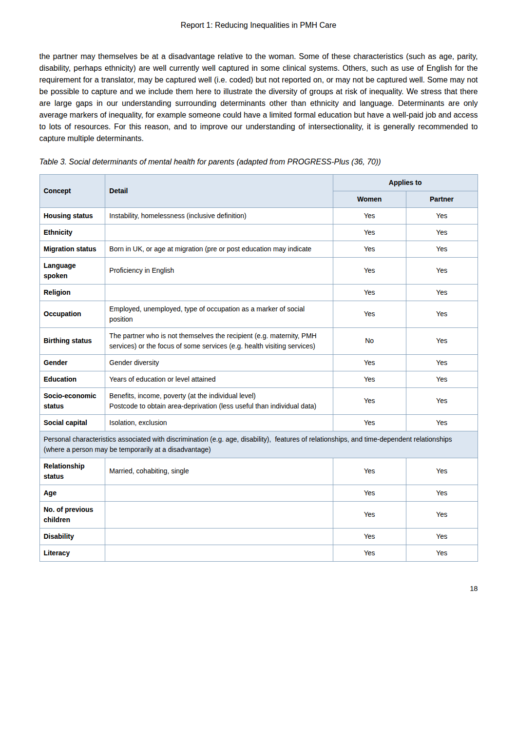Report 1: Reducing Inequalities in PMH Care
the partner may themselves be at a disadvantage relative to the woman. Some of these characteristics (such as age, parity, disability, perhaps ethnicity) are well currently well captured in some clinical systems. Others, such as use of English for the requirement for a translator, may be captured well (i.e. coded) but not reported on, or may not be captured well. Some may not be possible to capture and we include them here to illustrate the diversity of groups at risk of inequality. We stress that there are large gaps in our understanding surrounding determinants other than ethnicity and language. Determinants are only average markers of inequality, for example someone could have a limited formal education but have a well-paid job and access to lots of resources. For this reason, and to improve our understanding of intersectionality, it is generally recommended to capture multiple determinants.
Table 3. Social determinants of mental health for parents (adapted from PROGRESS-Plus (36, 70))
| Concept | Detail | Applies to |
| --- | --- | --- |
| Women | Partner |
| Housing status | Instability, homelessness (inclusive definition) | Yes | Yes |
| Ethnicity | | Yes | Yes |
| Migration status | Born in UK, or age at migration (pre or post education may indicate | Yes | Yes |
| Language spoken | Proficiency in English | Yes | Yes |
| Religion | | Yes | Yes |
| Occupation | Employed, unemployed, type of occupation as a marker of social position | Yes | Yes |
| Birthing status | The partner who is not themselves the recipient (e.g. maternity, PMH services) or the focus of some services (e.g. health visiting services) | No | Yes |
| Gender | Gender diversity | Yes | Yes |
| Education | Years of education or level attained | Yes | Yes |
| Socio-economic status | Benefits, income, poverty (at the individual level) Postcode to obtain area-deprivation (less useful than individual data) | Yes | Yes |
| Social capital | Isolation, exclusion | Yes | Yes |
| Personal characteristics associated with discrimination (e.g. age, disability), features of relationships, and time-dependent relationships (where a person may be temporarily at a disadvantage) |
| Relationship status | Married, cohabiting, single | Yes | Yes |
| Age | | Yes | Yes |
| No. of previous children | | Yes | Yes |
| Disability | | Yes | Yes |
| Literacy | | Yes | Yes |
18